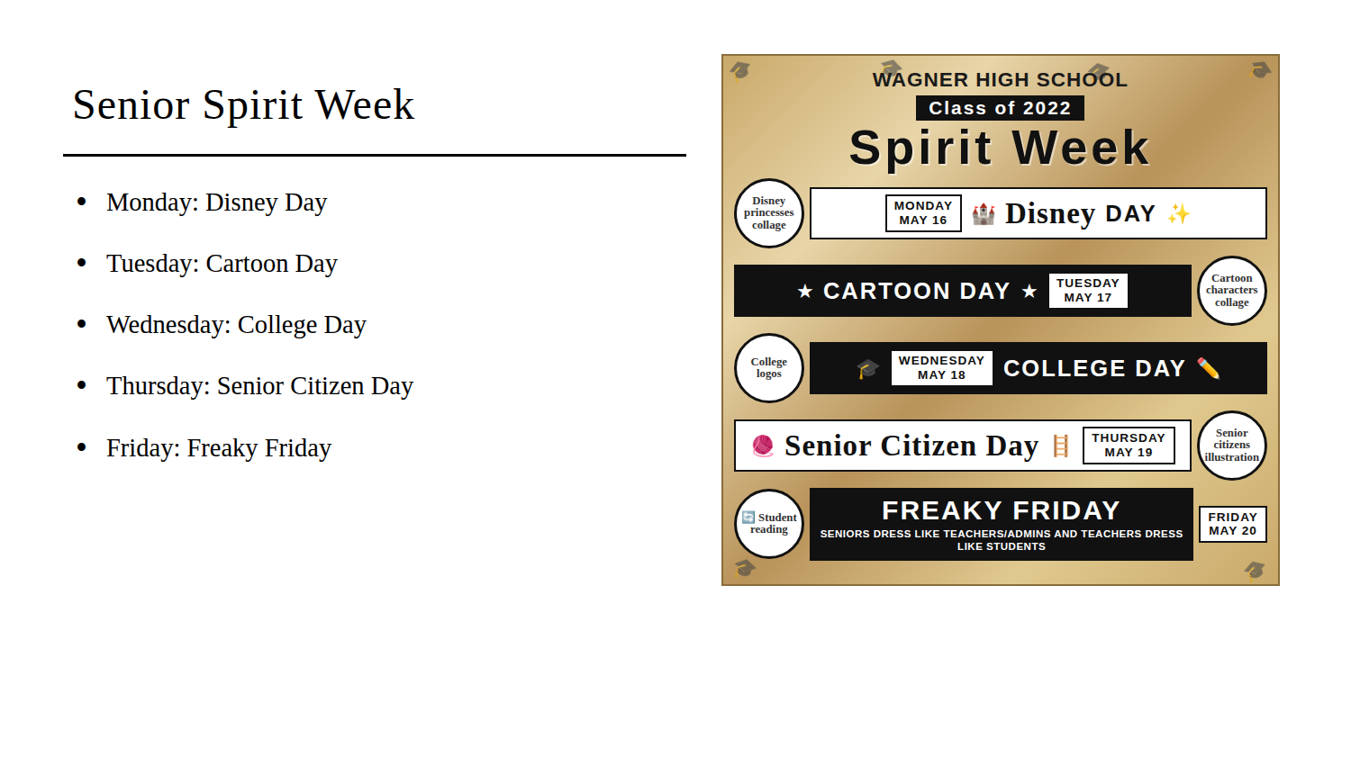Senior Spirit Week
Monday: Disney Day
Tuesday: Cartoon Day
Wednesday: College Day
Thursday: Senior Citizen Day
Friday: Freaky Friday
🎓🎓🎓🎓🎓🎓
Wagner High School
Class of 2022
Spirit Week
Disney princesses collage
Monday
May 16 🏰 Disney Day ✨
★ Cartoon Day ★ Tuesday
May 17
Cartoon characters collage
College logos
🎓 Wednesday
May 18 College Day ✏️
🧶 Senior Citizen Day 🪜 Thursday
May 19
Senior citizens illustration
🔄 Student reading
Freaky Friday Seniors dress like teachers/admins and teachers dress like students
Friday
May 20